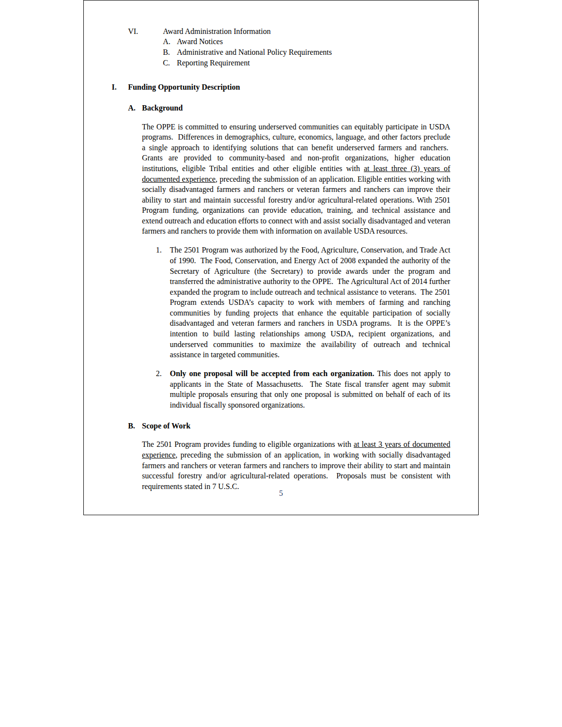VI.
Award Administration Information
A.
Award Notices
B.
Administrative and National Policy Requirements
C.
Reporting Requirement
I.
Funding Opportunity Description
A.
Background
The OPPE is committed to ensuring underserved communities can equitably participate in USDA programs. Differences in demographics, culture, economics, language, and other factors preclude a single approach to identifying solutions that can benefit underserved farmers and ranchers. Grants are provided to community-based and non-profit organizations, higher education institutions, eligible Tribal entities and other eligible entities with at least three (3) years of documented experience, preceding the submission of an application. Eligible entities working with socially disadvantaged farmers and ranchers or veteran farmers and ranchers can improve their ability to start and maintain successful forestry and/or agricultural-related operations. With 2501 Program funding, organizations can provide education, training, and technical assistance and extend outreach and education efforts to connect with and assist socially disadvantaged and veteran farmers and ranchers to provide them with information on available USDA resources.
1.
The 2501 Program was authorized by the Food, Agriculture, Conservation, and Trade Act of 1990. The Food, Conservation, and Energy Act of 2008 expanded the authority of the Secretary of Agriculture (the Secretary) to provide awards under the program and transferred the administrative authority to the OPPE. The Agricultural Act of 2014 further expanded the program to include outreach and technical assistance to veterans. The 2501 Program extends USDA’s capacity to work with members of farming and ranching communities by funding projects that enhance the equitable participation of socially disadvantaged and veteran farmers and ranchers in USDA programs. It is the OPPE’s intention to build lasting relationships among USDA, recipient organizations, and underserved communities to maximize the availability of outreach and technical assistance in targeted communities.
2.
Only one proposal will be accepted from each organization. This does not apply to applicants in the State of Massachusetts. The State fiscal transfer agent may submit multiple proposals ensuring that only one proposal is submitted on behalf of each of its individual fiscally sponsored organizations.
B.
Scope of Work
The 2501 Program provides funding to eligible organizations with at least 3 years of documented experience, preceding the submission of an application, in working with socially disadvantaged farmers and ranchers or veteran farmers and ranchers to improve their ability to start and maintain successful forestry and/or agricultural-related operations. Proposals must be consistent with requirements stated in 7 U.S.C.
5